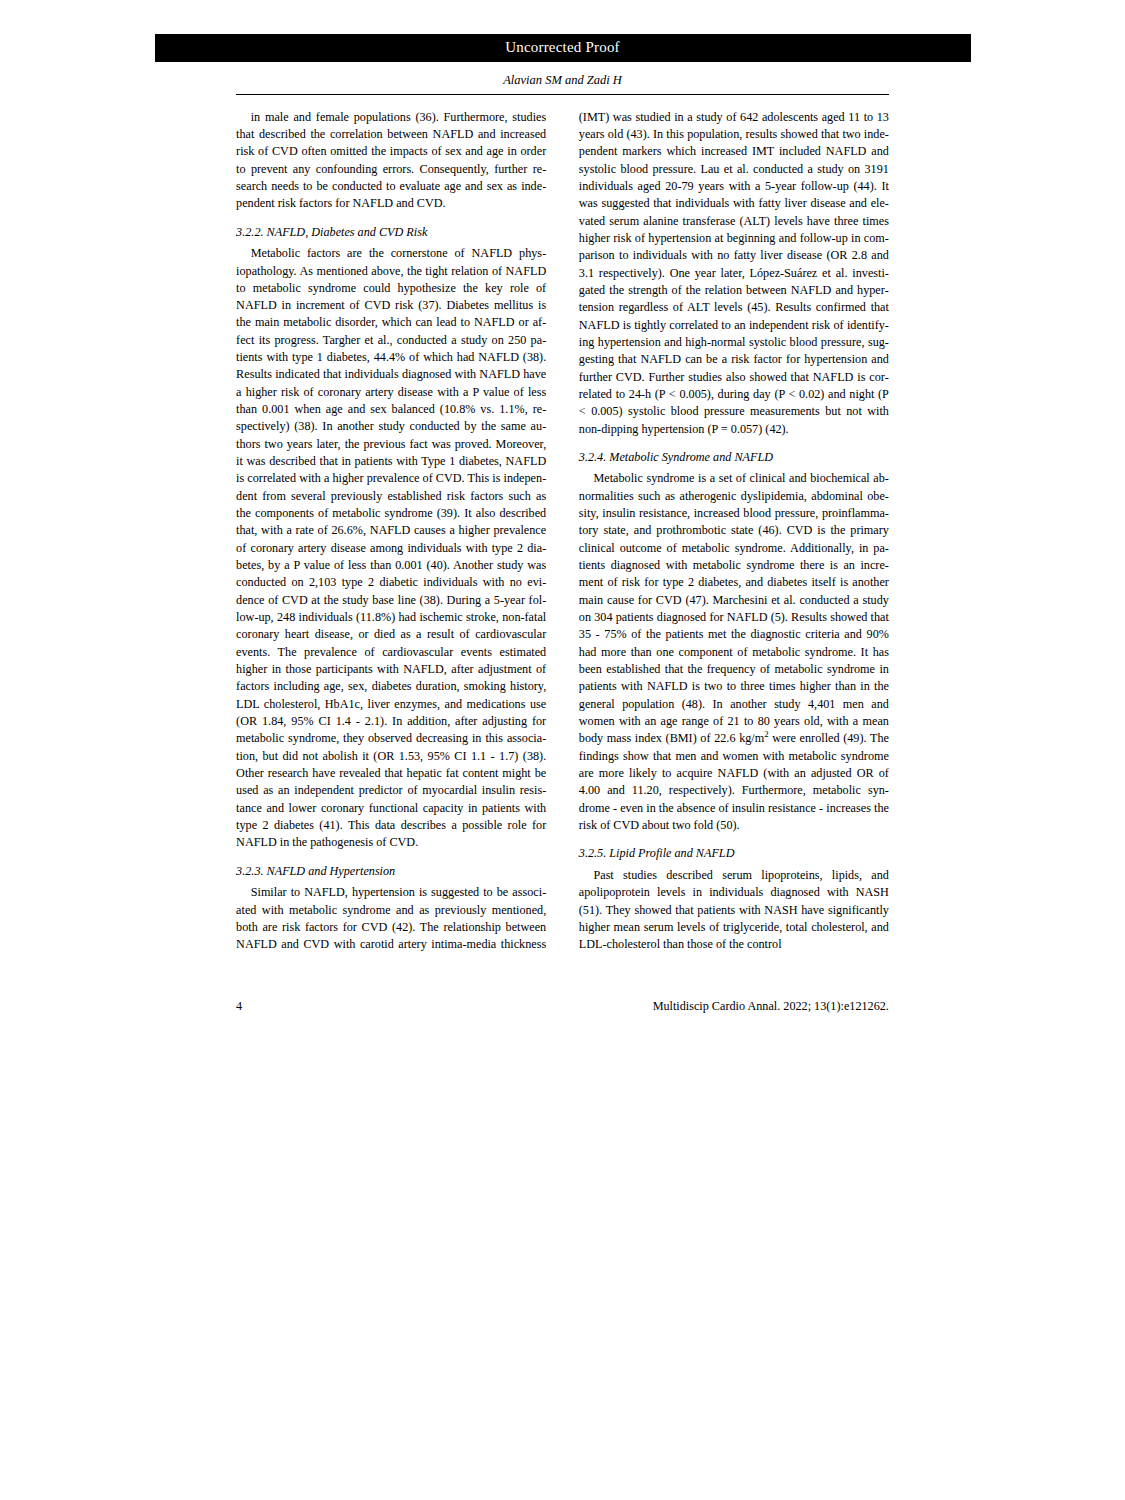Uncorrected Proof
Alavian SM and Zadi H
in male and female populations (36). Furthermore, studies that described the correlation between NAFLD and increased risk of CVD often omitted the impacts of sex and age in order to prevent any confounding errors. Consequently, further research needs to be conducted to evaluate age and sex as independent risk factors for NAFLD and CVD.
3.2.2. NAFLD, Diabetes and CVD Risk
Metabolic factors are the cornerstone of NAFLD physiopathology. As mentioned above, the tight relation of NAFLD to metabolic syndrome could hypothesize the key role of NAFLD in increment of CVD risk (37). Diabetes mellitus is the main metabolic disorder, which can lead to NAFLD or affect its progress. Targher et al., conducted a study on 250 patients with type 1 diabetes, 44.4% of which had NAFLD (38). Results indicated that individuals diagnosed with NAFLD have a higher risk of coronary artery disease with a P value of less than 0.001 when age and sex balanced (10.8% vs. 1.1%, respectively) (38). In another study conducted by the same authors two years later, the previous fact was proved. Moreover, it was described that in patients with Type 1 diabetes, NAFLD is correlated with a higher prevalence of CVD. This is independent from several previously established risk factors such as the components of metabolic syndrome (39). It also described that, with a rate of 26.6%, NAFLD causes a higher prevalence of coronary artery disease among individuals with type 2 diabetes, by a P value of less than 0.001 (40). Another study was conducted on 2,103 type 2 diabetic individuals with no evidence of CVD at the study base line (38). During a 5-year follow-up, 248 individuals (11.8%) had ischemic stroke, non-fatal coronary heart disease, or died as a result of cardiovascular events. The prevalence of cardiovascular events estimated higher in those participants with NAFLD, after adjustment of factors including age, sex, diabetes duration, smoking history, LDL cholesterol, HbA1c, liver enzymes, and medications use (OR 1.84, 95% CI 1.4 - 2.1). In addition, after adjusting for metabolic syndrome, they observed decreasing in this association, but did not abolish it (OR 1.53, 95% CI 1.1 - 1.7) (38). Other research have revealed that hepatic fat content might be used as an independent predictor of myocardial insulin resistance and lower coronary functional capacity in patients with type 2 diabetes (41). This data describes a possible role for NAFLD in the pathogenesis of CVD.
3.2.3. NAFLD and Hypertension
Similar to NAFLD, hypertension is suggested to be associated with metabolic syndrome and as previously mentioned, both are risk factors for CVD (42). The relationship between NAFLD and CVD with carotid artery intima-media thickness (IMT) was studied in a study of 642 adolescents aged 11 to 13 years old (43). In this population, results showed that two independent markers which increased IMT included NAFLD and systolic blood pressure. Lau et al. conducted a study on 3191 individuals aged 20-79 years with a 5-year follow-up (44). It was suggested that individuals with fatty liver disease and elevated serum alanine transferase (ALT) levels have three times higher risk of hypertension at beginning and follow-up in comparison to individuals with no fatty liver disease (OR 2.8 and 3.1 respectively). One year later, López-Suárez et al. investigated the strength of the relation between NAFLD and hypertension regardless of ALT levels (45). Results confirmed that NAFLD is tightly correlated to an independent risk of identifying hypertension and high-normal systolic blood pressure, suggesting that NAFLD can be a risk factor for hypertension and further CVD. Further studies also showed that NAFLD is correlated to 24-h (P < 0.005), during day (P < 0.02) and night (P < 0.005) systolic blood pressure measurements but not with non-dipping hypertension (P = 0.057) (42).
3.2.4. Metabolic Syndrome and NAFLD
Metabolic syndrome is a set of clinical and biochemical abnormalities such as atherogenic dyslipidemia, abdominal obesity, insulin resistance, increased blood pressure, proinflammatory state, and prothrombotic state (46). CVD is the primary clinical outcome of metabolic syndrome. Additionally, in patients diagnosed with metabolic syndrome there is an increment of risk for type 2 diabetes, and diabetes itself is another main cause for CVD (47). Marchesini et al. conducted a study on 304 patients diagnosed for NAFLD (5). Results showed that 35 - 75% of the patients met the diagnostic criteria and 90% had more than one component of metabolic syndrome. It has been established that the frequency of metabolic syndrome in patients with NAFLD is two to three times higher than in the general population (48). In another study 4,401 men and women with an age range of 21 to 80 years old, with a mean body mass index (BMI) of 22.6 kg/m2 were enrolled (49). The findings show that men and women with metabolic syndrome are more likely to acquire NAFLD (with an adjusted OR of 4.00 and 11.20, respectively). Furthermore, metabolic syndrome - even in the absence of insulin resistance - increases the risk of CVD about two fold (50).
3.2.5. Lipid Profile and NAFLD
Past studies described serum lipoproteins, lipids, and apolipoprotein levels in individuals diagnosed with NASH (51). They showed that patients with NASH have significantly higher mean serum levels of triglyceride, total cholesterol, and LDL-cholesterol than those of the control
4
Multidiscip Cardio Annal. 2022; 13(1):e121262.